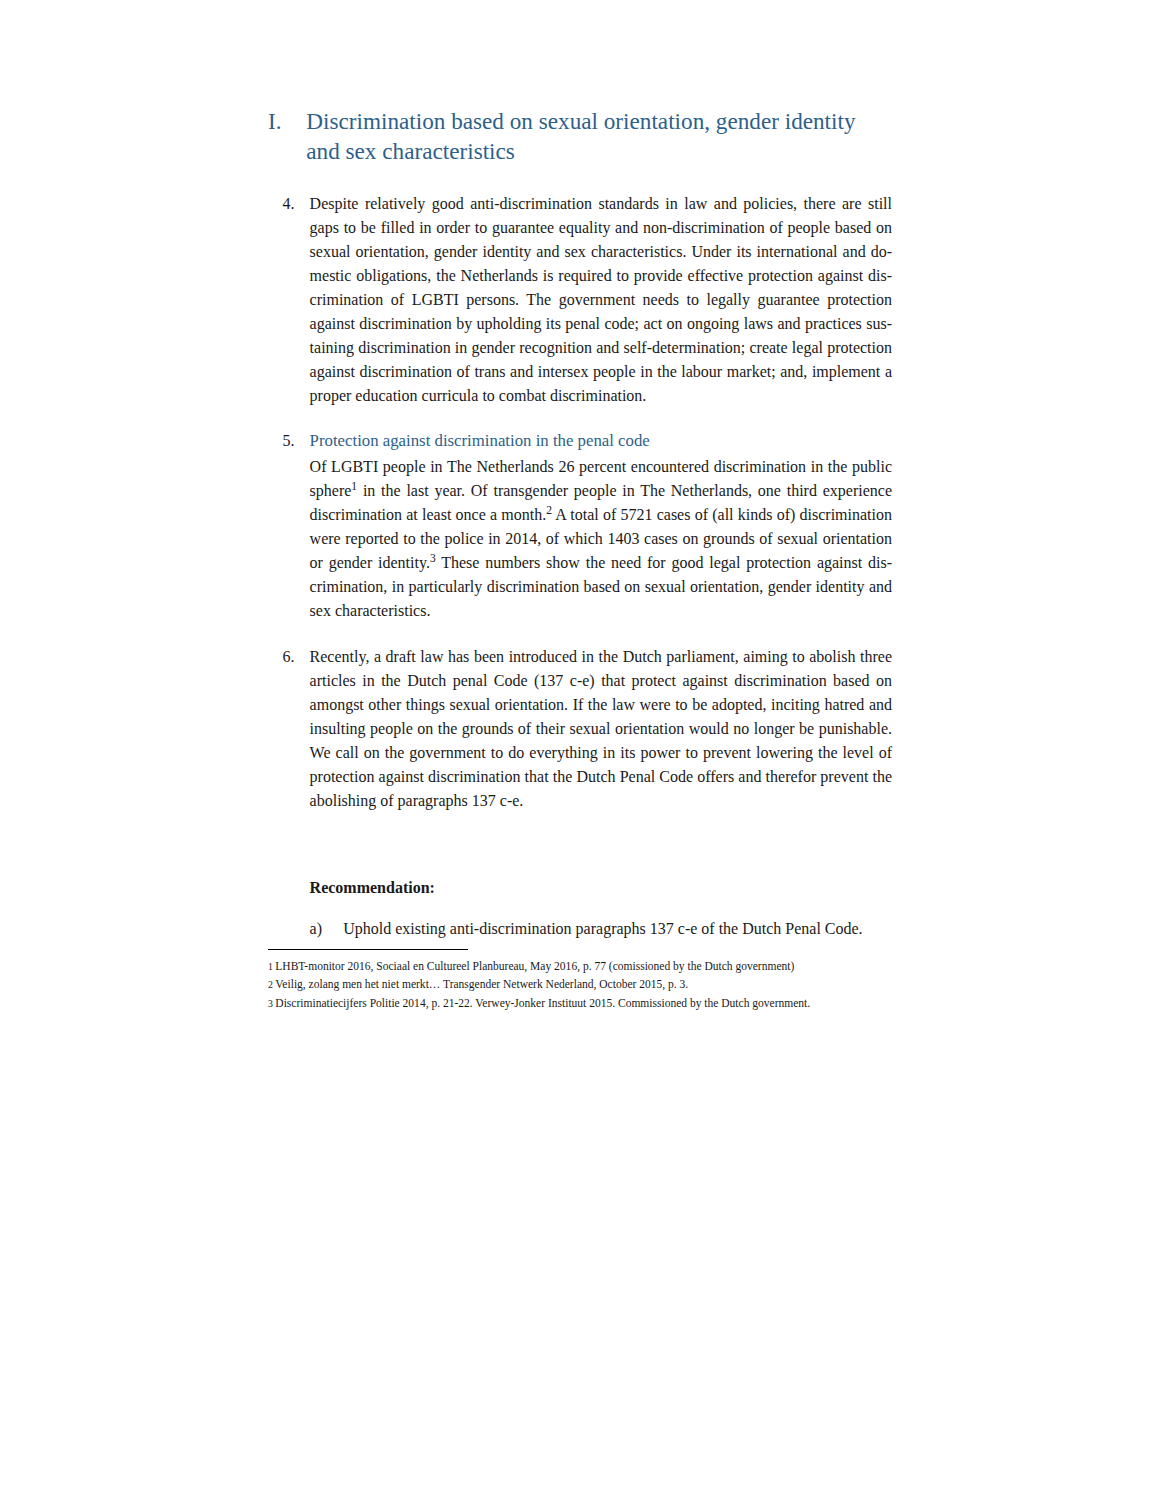I. Discrimination based on sexual orientation, gender identity and sex characteristics
Despite relatively good anti-discrimination standards in law and policies, there are still gaps to be filled in order to guarantee equality and non-discrimination of people based on sexual orientation, gender identity and sex characteristics. Under its international and domestic obligations, the Netherlands is required to provide effective protection against discrimination of LGBTI persons. The government needs to legally guarantee protection against discrimination by upholding its penal code; act on ongoing laws and practices sustaining discrimination in gender recognition and self-determination; create legal protection against discrimination of trans and intersex people in the labour market; and, implement a proper education curricula to combat discrimination.
Protection against discrimination in the penal code
Of LGBTI people in The Netherlands 26 percent encountered discrimination in the public sphere1 in the last year. Of transgender people in The Netherlands, one third experience discrimination at least once a month.2 A total of 5721 cases of (all kinds of) discrimination were reported to the police in 2014, of which 1403 cases on grounds of sexual orientation or gender identity.3 These numbers show the need for good legal protection against discrimination, in particularly discrimination based on sexual orientation, gender identity and sex characteristics.
Recently, a draft law has been introduced in the Dutch parliament, aiming to abolish three articles in the Dutch penal Code (137 c-e) that protect against discrimination based on amongst other things sexual orientation. If the law were to be adopted, inciting hatred and insulting people on the grounds of their sexual orientation would no longer be punishable. We call on the government to do everything in its power to prevent lowering the level of protection against discrimination that the Dutch Penal Code offers and therefor prevent the abolishing of paragraphs 137 c-e.
Recommendation:
Uphold existing anti-discrimination paragraphs 137 c-e of the Dutch Penal Code.
1 LHBT-monitor 2016, Sociaal en Cultureel Planbureau, May 2016, p. 77 (comissioned by the Dutch government)
2 Veilig, zolang men het niet merkt… Transgender Netwerk Nederland, October 2015, p. 3.
3 Discriminatiecijfers Politie 2014, p. 21-22. Verwey-Jonker Instituut 2015. Commissioned by the Dutch government.